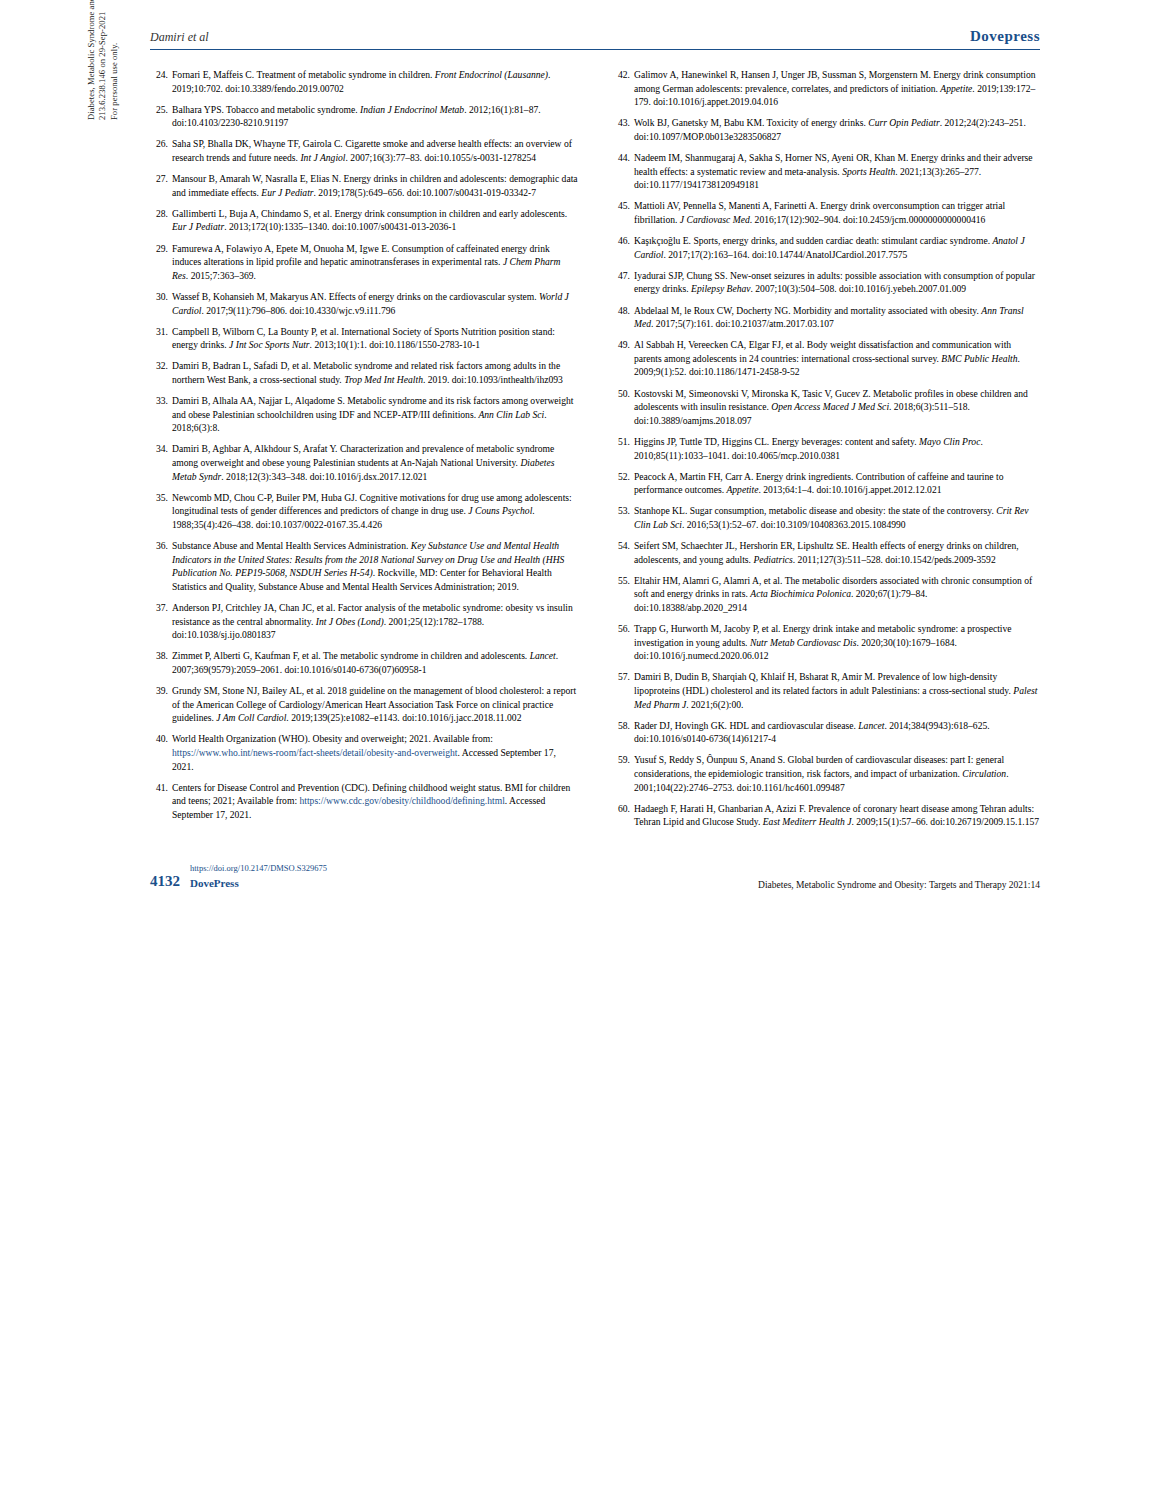Diabetes, Metabolic Syndrome and Obesity: Targets and Therapy downloaded from https://www.dovepress.com/ by 213.6.238.146 on 29-Sep-2021
For personal use only.
Damiri et al
Dovepress
24. Fornari E, Maffeis C. Treatment of metabolic syndrome in children. Front Endocrinol (Lausanne). 2019;10:702. doi:10.3389/fendo.2019.00702
25. Balhara YPS. Tobacco and metabolic syndrome. Indian J Endocrinol Metab. 2012;16(1):81–87. doi:10.4103/2230-8210.91197
26. Saha SP, Bhalla DK, Whayne TF, Gairola C. Cigarette smoke and adverse health effects: an overview of research trends and future needs. Int J Angiol. 2007;16(3):77–83. doi:10.1055/s-0031-1278254
27. Mansour B, Amarah W, Nasralla E, Elias N. Energy drinks in children and adolescents: demographic data and immediate effects. Eur J Pediatr. 2019;178(5):649–656. doi:10.1007/s00431-019-03342-7
28. Gallimberti L, Buja A, Chindamo S, et al. Energy drink consumption in children and early adolescents. Eur J Pediatr. 2013;172(10):1335–1340. doi:10.1007/s00431-013-2036-1
29. Famurewa A, Folawiyo A, Epete M, Onuoha M, Igwe E. Consumption of caffeinated energy drink induces alterations in lipid profile and hepatic aminotransferases in experimental rats. J Chem Pharm Res. 2015;7:363–369.
30. Wassef B, Kohansieh M, Makaryus AN. Effects of energy drinks on the cardiovascular system. World J Cardiol. 2017;9(11):796–806. doi:10.4330/wjc.v9.i11.796
31. Campbell B, Wilborn C, La Bounty P, et al. International Society of Sports Nutrition position stand: energy drinks. J Int Soc Sports Nutr. 2013;10(1):1. doi:10.1186/1550-2783-10-1
32. Damiri B, Badran L, Safadi D, et al. Metabolic syndrome and related risk factors among adults in the northern West Bank, a cross-sectional study. Trop Med Int Health. 2019. doi:10.1093/inthealth/ihz093
33. Damiri B, Alhala AA, Najjar L, Alqadome S. Metabolic syndrome and its risk factors among overweight and obese Palestinian schoolchildren using IDF and NCEP-ATP/III definitions. Ann Clin Lab Sci. 2018;6(3):8.
34. Damiri B, Aghbar A, Alkhdour S, Arafat Y. Characterization and prevalence of metabolic syndrome among overweight and obese young Palestinian students at An-Najah National University. Diabetes Metab Syndr. 2018;12(3):343–348. doi:10.1016/j.dsx.2017.12.021
35. Newcomb MD, Chou C-P, Builer PM, Huba GJ. Cognitive motivations for drug use among adolescents: longitudinal tests of gender differences and predictors of change in drug use. J Couns Psychol. 1988;35(4):426–438. doi:10.1037/0022-0167.35.4.426
36. Substance Abuse and Mental Health Services Administration. Key Substance Use and Mental Health Indicators in the United States: Results from the 2018 National Survey on Drug Use and Health (HHS Publication No. PEP19-5068, NSDUH Series H-54). Rockville, MD: Center for Behavioral Health Statistics and Quality, Substance Abuse and Mental Health Services Administration; 2019.
37. Anderson PJ, Critchley JA, Chan JC, et al. Factor analysis of the metabolic syndrome: obesity vs insulin resistance as the central abnormality. Int J Obes (Lond). 2001;25(12):1782–1788. doi:10.1038/sj.ijo.0801837
38. Zimmet P, Alberti G, Kaufman F, et al. The metabolic syndrome in children and adolescents. Lancet. 2007;369(9579):2059–2061. doi:10.1016/s0140-6736(07)60958-1
39. Grundy SM, Stone NJ, Bailey AL, et al. 2018 guideline on the management of blood cholesterol: a report of the American College of Cardiology/American Heart Association Task Force on clinical practice guidelines. J Am Coll Cardiol. 2019;139(25):e1082–e1143. doi:10.1016/j.jacc.2018.11.002
40. World Health Organization (WHO). Obesity and overweight; 2021. Available from: https://www.who.int/news-room/fact-sheets/detail/obesity-and-overweight. Accessed September 17, 2021.
41. Centers for Disease Control and Prevention (CDC). Defining childhood weight status. BMI for children and teens; 2021; Available from: https://www.cdc.gov/obesity/childhood/defining.html. Accessed September 17, 2021.
42. Galimov A, Hanewinkel R, Hansen J, Unger JB, Sussman S, Morgenstern M. Energy drink consumption among German adolescents: prevalence, correlates, and predictors of initiation. Appetite. 2019;139:172–179. doi:10.1016/j.appet.2019.04.016
43. Wolk BJ, Ganetsky M, Babu KM. Toxicity of energy drinks. Curr Opin Pediatr. 2012;24(2):243–251. doi:10.1097/MOP.0b013e3283506827
44. Nadeem IM, Shanmugaraj A, Sakha S, Horner NS, Ayeni OR, Khan M. Energy drinks and their adverse health effects: a systematic review and meta-analysis. Sports Health. 2021;13(3):265–277. doi:10.1177/1941738120949181
45. Mattioli AV, Pennella S, Manenti A, Farinetti A. Energy drink overconsumption can trigger atrial fibrillation. J Cardiovasc Med. 2016;17(12):902–904. doi:10.2459/jcm.0000000000000416
46. Kaşıkçıoğlu E. Sports, energy drinks, and sudden cardiac death: stimulant cardiac syndrome. Anatol J Cardiol. 2017;17(2):163–164. doi:10.14744/AnatolJCardiol.2017.7575
47. Iyadurai SJP, Chung SS. New-onset seizures in adults: possible association with consumption of popular energy drinks. Epilepsy Behav. 2007;10(3):504–508. doi:10.1016/j.yebeh.2007.01.009
48. Abdelaal M, le Roux CW, Docherty NG. Morbidity and mortality associated with obesity. Ann Transl Med. 2017;5(7):161. doi:10.21037/atm.2017.03.107
49. Al Sabbah H, Vereecken CA, Elgar FJ, et al. Body weight dissatisfaction and communication with parents among adolescents in 24 countries: international cross-sectional survey. BMC Public Health. 2009;9(1):52. doi:10.1186/1471-2458-9-52
50. Kostovski M, Simeonovski V, Mironska K, Tasic V, Gucev Z. Metabolic profiles in obese children and adolescents with insulin resistance. Open Access Maced J Med Sci. 2018;6(3):511–518. doi:10.3889/oamjms.2018.097
51. Higgins JP, Tuttle TD, Higgins CL. Energy beverages: content and safety. Mayo Clin Proc. 2010;85(11):1033–1041. doi:10.4065/mcp.2010.0381
52. Peacock A, Martin FH, Carr A. Energy drink ingredients. Contribution of caffeine and taurine to performance outcomes. Appetite. 2013;64:1–4. doi:10.1016/j.appet.2012.12.021
53. Stanhope KL. Sugar consumption, metabolic disease and obesity: the state of the controversy. Crit Rev Clin Lab Sci. 2016;53(1):52–67. doi:10.3109/10408363.2015.1084990
54. Seifert SM, Schaechter JL, Hershorin ER, Lipshultz SE. Health effects of energy drinks on children, adolescents, and young adults. Pediatrics. 2011;127(3):511–528. doi:10.1542/peds.2009-3592
55. Eltahir HM, Alamri G, Alamri A, et al. The metabolic disorders associated with chronic consumption of soft and energy drinks in rats. Acta Biochimica Polonica. 2020;67(1):79–84. doi:10.18388/abp.2020_2914
56. Trapp G, Hurworth M, Jacoby P, et al. Energy drink intake and metabolic syndrome: a prospective investigation in young adults. Nutr Metab Cardiovasc Dis. 2020;30(10):1679–1684. doi:10.1016/j.numecd.2020.06.012
57. Damiri B, Dudin B, Sharqiah Q, Khlaif H, Bsharat R, Amir M. Prevalence of low high-density lipoproteins (HDL) cholesterol and its related factors in adult Palestinians: a cross-sectional study. Palest Med Pharm J. 2021;6(2):00.
58. Rader DJ, Hovingh GK. HDL and cardiovascular disease. Lancet. 2014;384(9943):618–625. doi:10.1016/s0140-6736(14)61217-4
59. Yusuf S, Reddy S, Ôunpuu S, Anand S. Global burden of cardiovascular diseases: part I: general considerations, the epidemiologic transition, risk factors, and impact of urbanization. Circulation. 2001;104(22):2746–2753. doi:10.1161/hc4601.099487
60. Hadaegh F, Harati H, Ghanbarian A, Azizi F. Prevalence of coronary heart disease among Tehran adults: Tehran Lipid and Glucose Study. East Mediterr Health J. 2009;15(1):57–66. doi:10.26719/2009.15.1.157
4132
https://doi.org/10.2147/DMSO.S329675 Dove Press
Diabetes, Metabolic Syndrome and Obesity: Targets and Therapy 2021:14